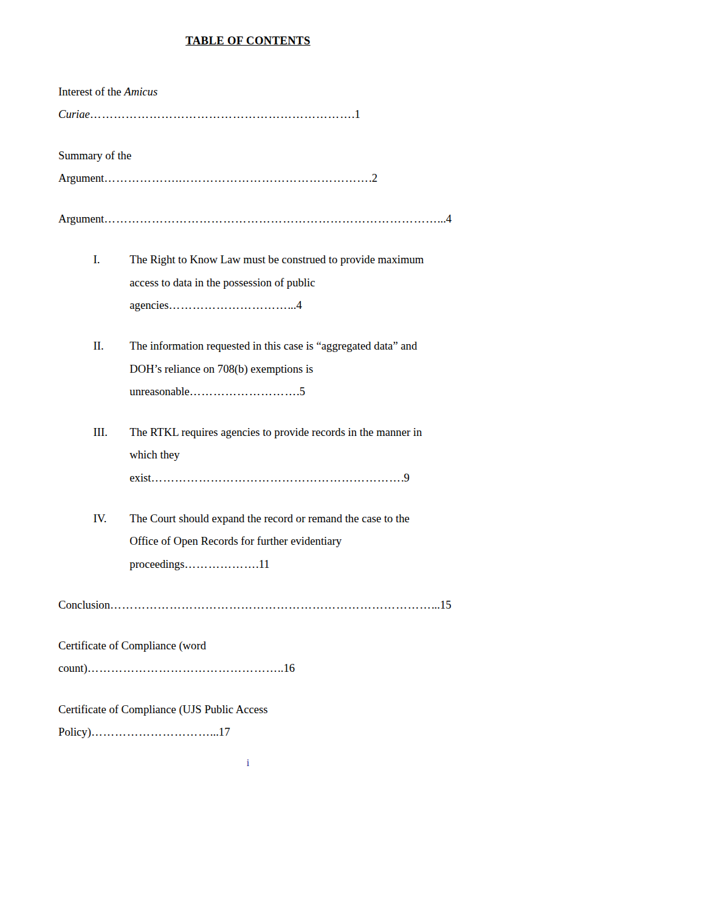TABLE OF CONTENTS
Interest of the Amicus Curiae………………………………………………………….1
Summary of the Argument……………….………………………………………….2
Argument…………………………………………………………………………...4
I.
The Right to Know Law must be construed to provide maximum access to data in the possession of public agencies…………………………...4
II.
The information requested in this case is “aggregated data” and DOH’s reliance on 708(b) exemptions is unreasonable……………………….5
III.
The RTKL requires agencies to provide records in the manner in which they exist……………………………………………………….9
IV.
The Court should expand the record or remand the case to the Office of Open Records for further evidentiary proceedings……………….11
Conclusion………………………………………………………………………...15
Certificate of Compliance (word count)…………………………………………..16
Certificate of Compliance (UJS Public Access Policy)…………………………...17
i